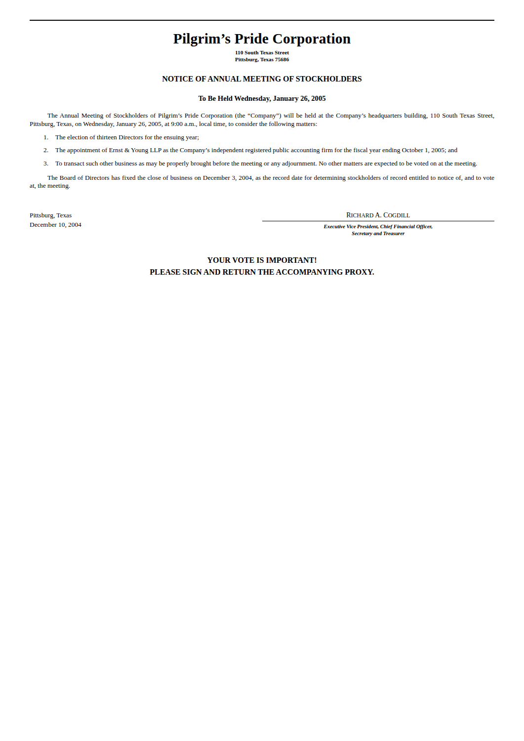Pilgrim’s Pride Corporation
110 South Texas Street
Pittsburg, Texas 75686
NOTICE OF ANNUAL MEETING OF STOCKHOLDERS
To Be Held Wednesday, January 26, 2005
The Annual Meeting of Stockholders of Pilgrim’s Pride Corporation (the “Company”) will be held at the Company’s headquarters building, 110 South Texas Street, Pittsburg, Texas, on Wednesday, January 26, 2005, at 9:00 a.m., local time, to consider the following matters:
The election of thirteen Directors for the ensuing year;
The appointment of Ernst & Young LLP as the Company’s independent registered public accounting firm for the fiscal year ending October 1, 2005; and
To transact such other business as may be properly brought before the meeting or any adjournment. No other matters are expected to be voted on at the meeting.
The Board of Directors has fixed the close of business on December 3, 2004, as the record date for determining stockholders of record entitled to notice of, and to vote at, the meeting.
| Pittsburg, Texas December 10, 2004 | R ICHARD A. C OGDILL Executive Vice President, Chief Financial Officer, Secretary and Treasurer |
YOUR VOTE IS IMPORTANT!
PLEASE SIGN AND RETURN THE ACCOMPANYING PROXY.